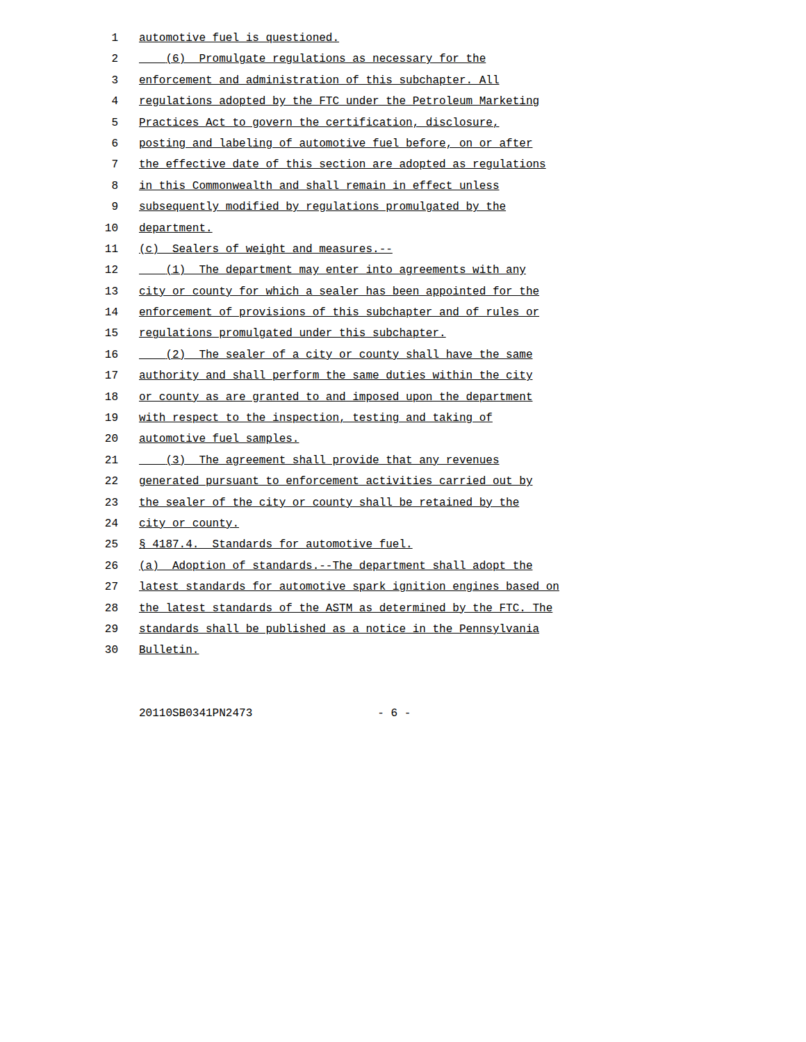automotive fuel is questioned.
(6) Promulgate regulations as necessary for the
enforcement and administration of this subchapter. All
regulations adopted by the FTC under the Petroleum Marketing
Practices Act to govern the certification, disclosure,
posting and labeling of automotive fuel before, on or after
the effective date of this section are adopted as regulations
in this Commonwealth and shall remain in effect unless
subsequently modified by regulations promulgated by the
department.
(c) Sealers of weight and measures.--
(1) The department may enter into agreements with any
city or county for which a sealer has been appointed for the
enforcement of provisions of this subchapter and of rules or
regulations promulgated under this subchapter.
(2) The sealer of a city or county shall have the same
authority and shall perform the same duties within the city
or county as are granted to and imposed upon the department
with respect to the inspection, testing and taking of
automotive fuel samples.
(3) The agreement shall provide that any revenues
generated pursuant to enforcement activities carried out by
the sealer of the city or county shall be retained by the
city or county.
§ 4187.4. Standards for automotive fuel.
(a) Adoption of standards.--The department shall adopt the
latest standards for automotive spark ignition engines based on
the latest standards of the ASTM as determined by the FTC. The
standards shall be published as a notice in the Pennsylvania
Bulletin.
20110SB0341PN2473- 6 -